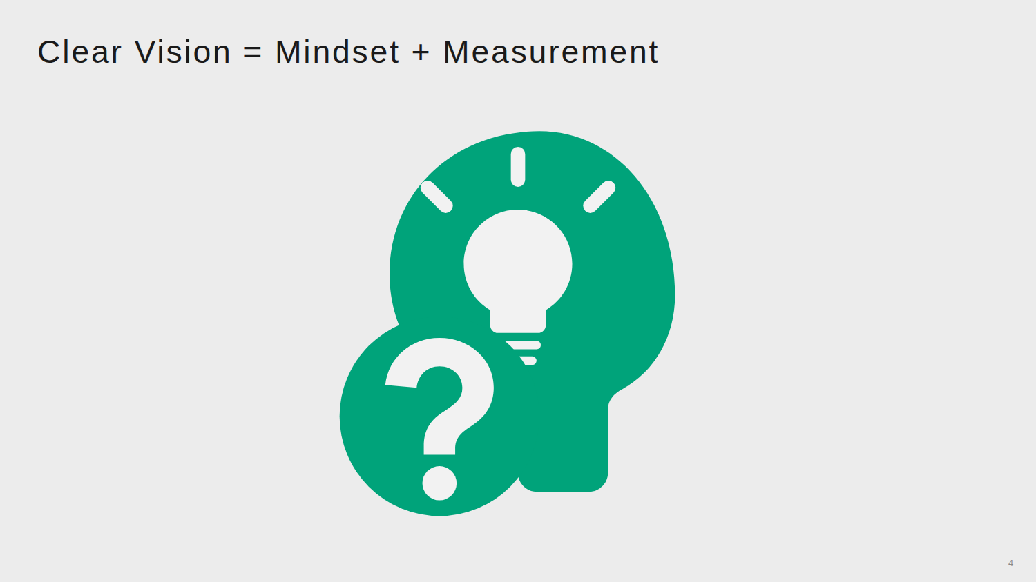Clear Vision = Mindset + Measurement
4